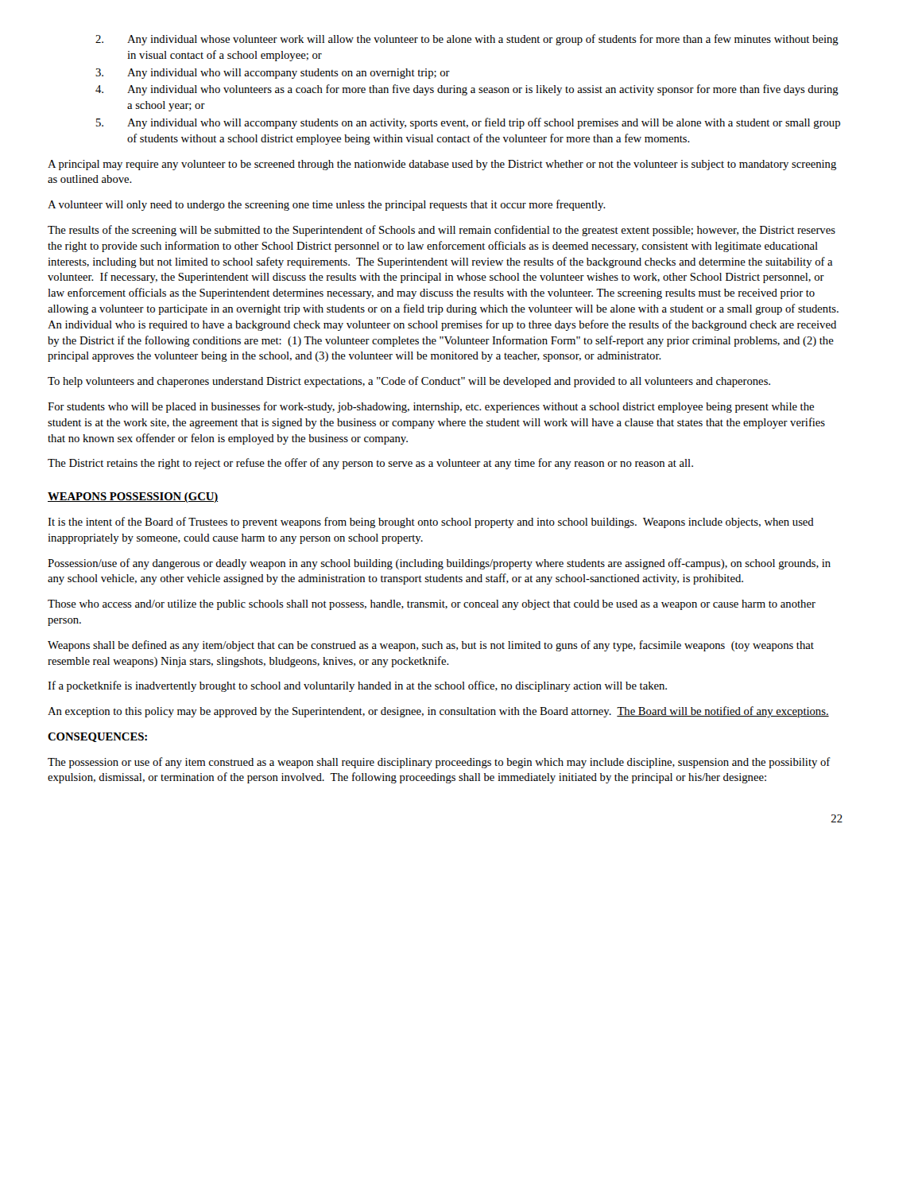2. Any individual whose volunteer work will allow the volunteer to be alone with a student or group of students for more than a few minutes without being in visual contact of a school employee; or
3. Any individual who will accompany students on an overnight trip; or
4. Any individual who volunteers as a coach for more than five days during a season or is likely to assist an activity sponsor for more than five days during a school year; or
5. Any individual who will accompany students on an activity, sports event, or field trip off school premises and will be alone with a student or small group of students without a school district employee being within visual contact of the volunteer for more than a few moments.
A principal may require any volunteer to be screened through the nationwide database used by the District whether or not the volunteer is subject to mandatory screening as outlined above.
A volunteer will only need to undergo the screening one time unless the principal requests that it occur more frequently.
The results of the screening will be submitted to the Superintendent of Schools and will remain confidential to the greatest extent possible; however, the District reserves the right to provide such information to other School District personnel or to law enforcement officials as is deemed necessary, consistent with legitimate educational interests, including but not limited to school safety requirements. The Superintendent will review the results of the background checks and determine the suitability of a volunteer. If necessary, the Superintendent will discuss the results with the principal in whose school the volunteer wishes to work, other School District personnel, or law enforcement officials as the Superintendent determines necessary, and may discuss the results with the volunteer. The screening results must be received prior to allowing a volunteer to participate in an overnight trip with students or on a field trip during which the volunteer will be alone with a student or a small group of students. An individual who is required to have a background check may volunteer on school premises for up to three days before the results of the background check are received by the District if the following conditions are met: (1) The volunteer completes the "Volunteer Information Form" to self-report any prior criminal problems, and (2) the principal approves the volunteer being in the school, and (3) the volunteer will be monitored by a teacher, sponsor, or administrator.
To help volunteers and chaperones understand District expectations, a "Code of Conduct" will be developed and provided to all volunteers and chaperones.
For students who will be placed in businesses for work-study, job-shadowing, internship, etc. experiences without a school district employee being present while the student is at the work site, the agreement that is signed by the business or company where the student will work will have a clause that states that the employer verifies that no known sex offender or felon is employed by the business or company.
The District retains the right to reject or refuse the offer of any person to serve as a volunteer at any time for any reason or no reason at all.
WEAPONS POSSESSION (GCU)
It is the intent of the Board of Trustees to prevent weapons from being brought onto school property and into school buildings. Weapons include objects, when used inappropriately by someone, could cause harm to any person on school property.
Possession/use of any dangerous or deadly weapon in any school building (including buildings/property where students are assigned off-campus), on school grounds, in any school vehicle, any other vehicle assigned by the administration to transport students and staff, or at any school-sanctioned activity, is prohibited.
Those who access and/or utilize the public schools shall not possess, handle, transmit, or conceal any object that could be used as a weapon or cause harm to another person.
Weapons shall be defined as any item/object that can be construed as a weapon, such as, but is not limited to guns of any type, facsimile weapons (toy weapons that resemble real weapons) Ninja stars, slingshots, bludgeons, knives, or any pocketknife.
If a pocketknife is inadvertently brought to school and voluntarily handed in at the school office, no disciplinary action will be taken.
An exception to this policy may be approved by the Superintendent, or designee, in consultation with the Board attorney. The Board will be notified of any exceptions.
CONSEQUENCES:
The possession or use of any item construed as a weapon shall require disciplinary proceedings to begin which may include discipline, suspension and the possibility of expulsion, dismissal, or termination of the person involved. The following proceedings shall be immediately initiated by the principal or his/her designee:
22